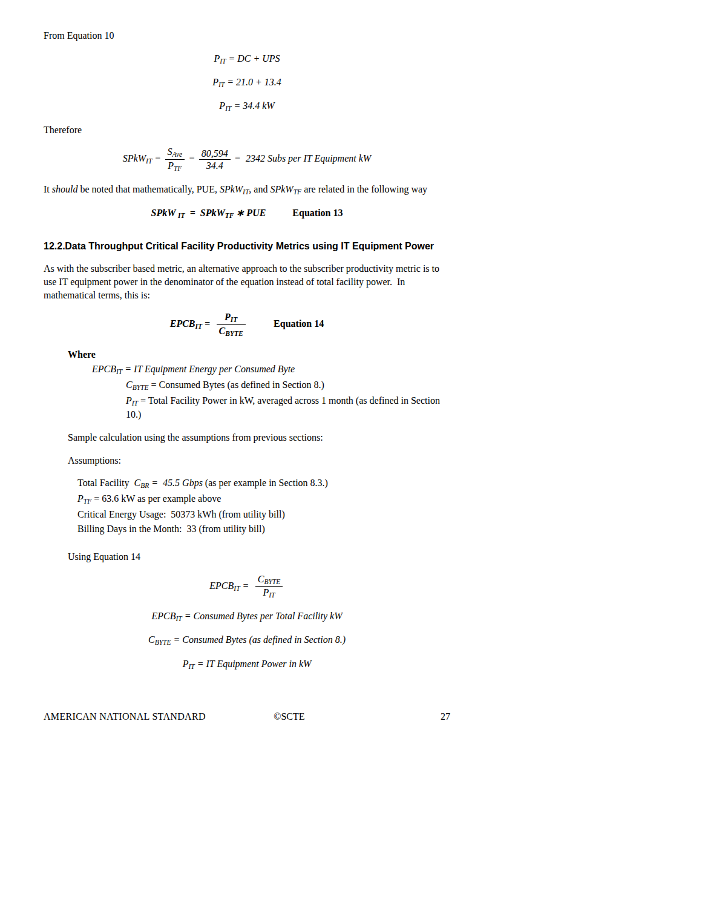From Equation 10
PIT = DC + UPS
PIT = 21.0 + 13.4
PIT = 34.4 kW
Therefore
SPkWIT = SAve PTF = 80,59434.4 = 2342 Subs per IT Equipment kW
It should be noted that mathematically, PUE, SPkWIT, and SPkWTF are related in the following way
SPkW IT = SPkWTF ∗ PUE Equation 13
12.2. Data Throughput Critical Facility Productivity Metrics using IT Equipment Power
As with the subscriber based metric, an alternative approach to the subscriber productivity metric is to use IT equipment power in the denominator of the equation instead of total facility power. In mathematical terms, this is:
EPCBIT = PIT CBYTE Equation 14
Where
EPCBIT = IT Equipment Energy per Consumed Byte
CBYTE = Consumed Bytes (as defined in Section 8.)
PIT = Total Facility Power in kW, averaged across 1 month (as defined in Section 10.)
Sample calculation using the assumptions from previous sections:
Assumptions:
Total Facility CBR = 45.5 Gbps (as per example in Section 8.3.)
PTF = 63.6 kW as per example above
Critical Energy Usage: 50373 kWh (from utility bill)
Billing Days in the Month: 33 (from utility bill)
Using Equation 14
EPCBIT = CBYTE PIT
EPCBIT = Consumed Bytes per Total Facility kW
CBYTE = Consumed Bytes (as defined in Section 8.)
PIT = IT Equipment Power in kW
AMERICAN NATIONAL STANDARD ©SCTE 27